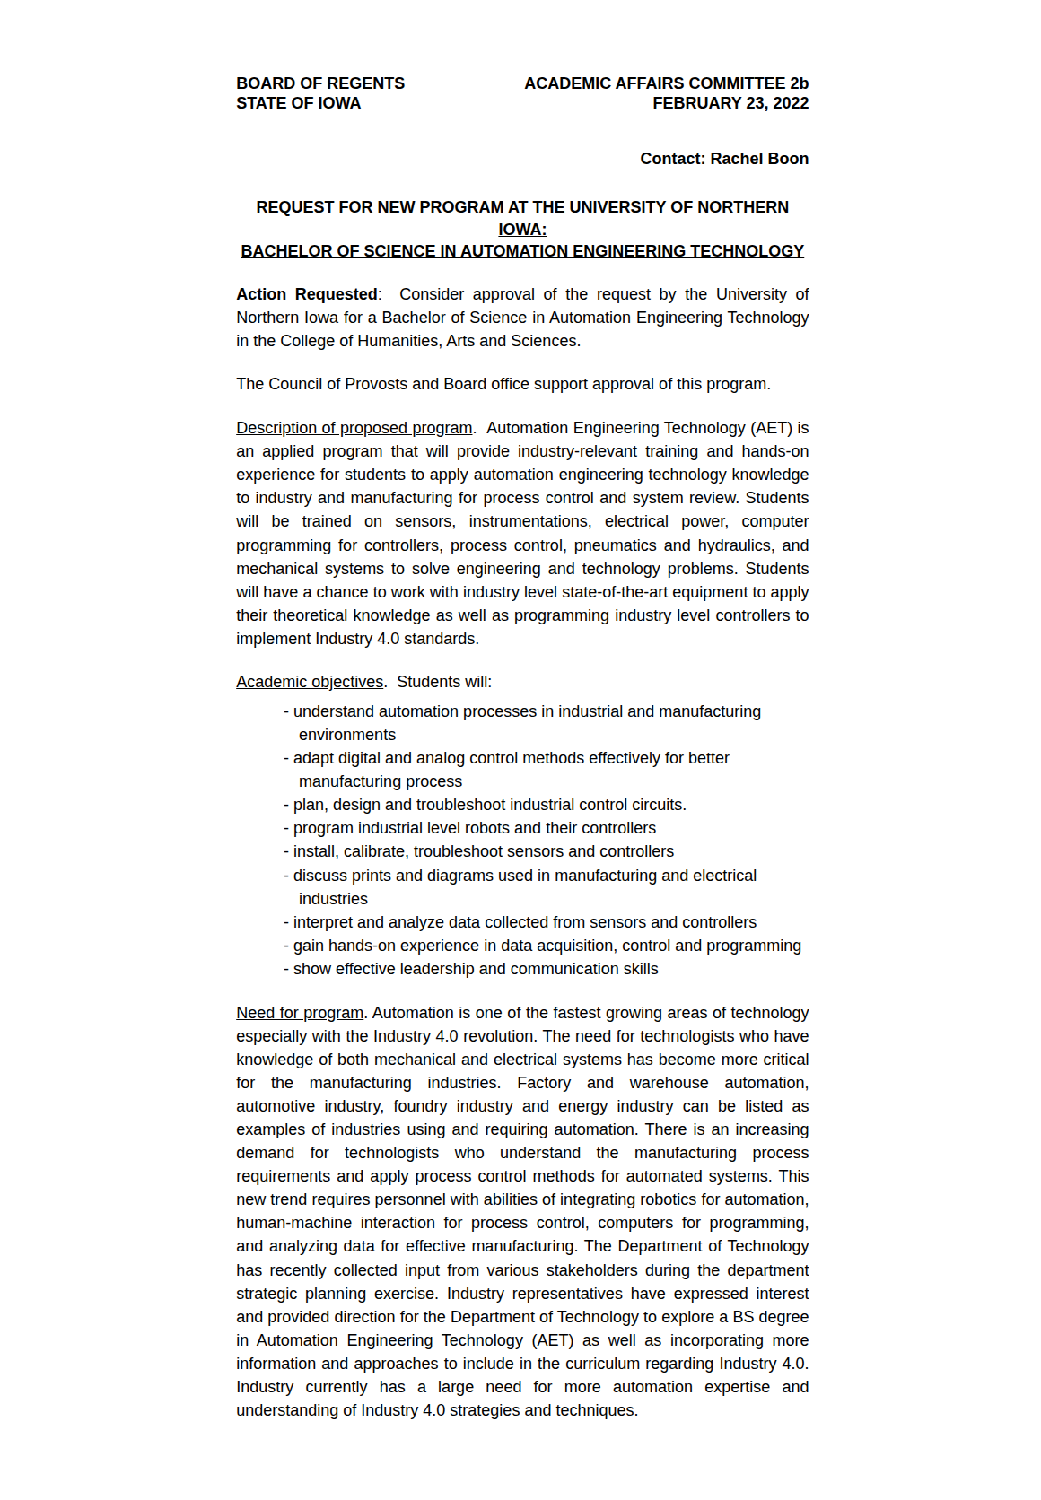BOARD OF REGENTS
STATE OF IOWA
ACADEMIC AFFAIRS COMMITTEE 2b
FEBRUARY 23, 2022
Contact: Rachel Boon
REQUEST FOR NEW PROGRAM AT THE UNIVERSITY OF NORTHERN IOWA:
BACHELOR OF SCIENCE IN AUTOMATION ENGINEERING TECHNOLOGY
Action Requested: Consider approval of the request by the University of Northern Iowa for a Bachelor of Science in Automation Engineering Technology in the College of Humanities, Arts and Sciences.
The Council of Provosts and Board office support approval of this program.
Description of proposed program. Automation Engineering Technology (AET) is an applied program that will provide industry-relevant training and hands-on experience for students to apply automation engineering technology knowledge to industry and manufacturing for process control and system review. Students will be trained on sensors, instrumentations, electrical power, computer programming for controllers, process control, pneumatics and hydraulics, and mechanical systems to solve engineering and technology problems. Students will have a chance to work with industry level state-of-the-art equipment to apply their theoretical knowledge as well as programming industry level controllers to implement Industry 4.0 standards.
Academic objectives. Students will:
understand automation processes in industrial and manufacturing environments
adapt digital and analog control methods effectively for better manufacturing process
plan, design and troubleshoot industrial control circuits.
program industrial level robots and their controllers
install, calibrate, troubleshoot sensors and controllers
discuss prints and diagrams used in manufacturing and electrical industries
interpret and analyze data collected from sensors and controllers
gain hands-on experience in data acquisition, control and programming
show effective leadership and communication skills
Need for program. Automation is one of the fastest growing areas of technology especially with the Industry 4.0 revolution. The need for technologists who have knowledge of both mechanical and electrical systems has become more critical for the manufacturing industries. Factory and warehouse automation, automotive industry, foundry industry and energy industry can be listed as examples of industries using and requiring automation. There is an increasing demand for technologists who understand the manufacturing process requirements and apply process control methods for automated systems. This new trend requires personnel with abilities of integrating robotics for automation, human-machine interaction for process control, computers for programming, and analyzing data for effective manufacturing. The Department of Technology has recently collected input from various stakeholders during the department strategic planning exercise. Industry representatives have expressed interest and provided direction for the Department of Technology to explore a BS degree in Automation Engineering Technology (AET) as well as incorporating more information and approaches to include in the curriculum regarding Industry 4.0. Industry currently has a large need for more automation expertise and understanding of Industry 4.0 strategies and techniques.